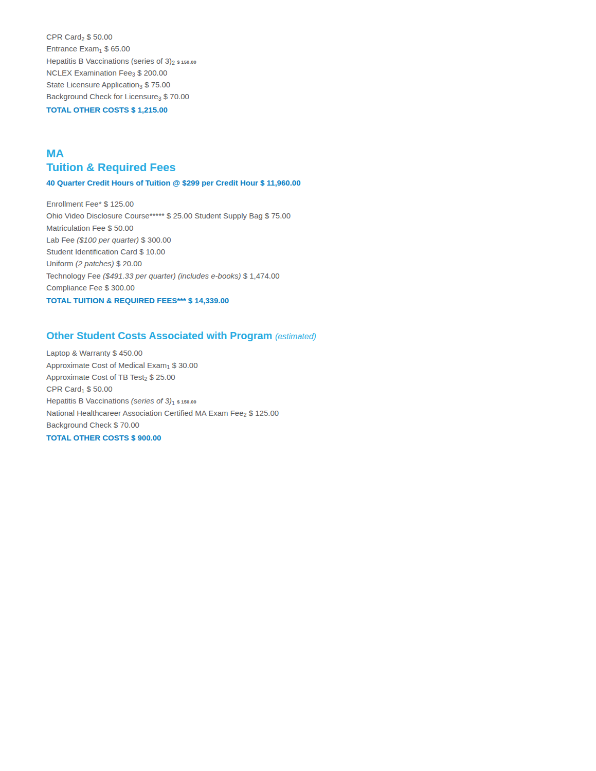CPR Card2 $ 50.00
Entrance Exam1 $ 65.00
Hepatitis B Vaccinations (series of 3)2 $ 150.00
NCLEX Examination Fee3 $ 200.00
State Licensure Application3 $ 75.00
Background Check for Licensure3 $ 70.00
TOTAL OTHER COSTS $ 1,215.00
MATuition & Required Fees
40 Quarter Credit Hours of Tuition @ $299 per Credit Hour $ 11,960.00
Enrollment Fee* $ 125.00
Ohio Video Disclosure Course***** $ 25.00 Student Supply Bag $ 75.00
Matriculation Fee $ 50.00
Lab Fee ($100 per quarter) $ 300.00
Student Identification Card $ 10.00
Uniform (2 patches) $ 20.00
Technology Fee ($491.33 per quarter) (includes e-books) $ 1,474.00
Compliance Fee $ 300.00
TOTAL TUITION & REQUIRED FEES*** $ 14,339.00
Other Student Costs Associated with Program (estimated)
Laptop & Warranty $ 450.00
Approximate Cost of Medical Exam1 $ 30.00
Approximate Cost of TB Test2 $ 25.00
CPR Card1 $ 50.00
Hepatitis B Vaccinations (series of 3)1 $ 150.00
National Healthcareer Association Certified MA Exam Fee2 $ 125.00
Background Check $ 70.00
TOTAL OTHER COSTS $ 900.00